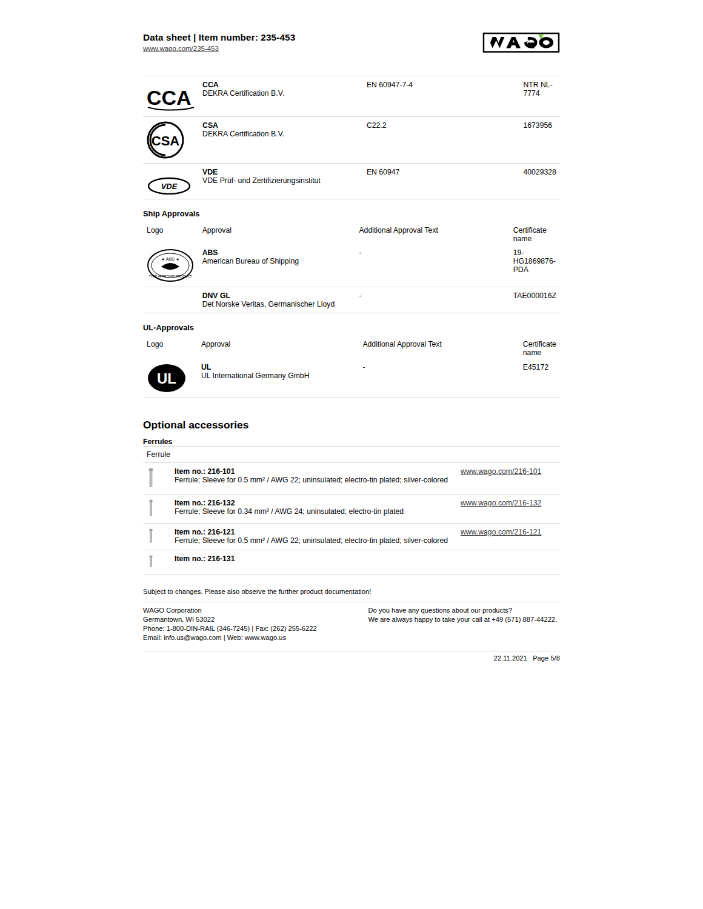Data sheet | Item number: 235-453
www.wago.com/235-453
| CCA | CCA DEKRA Certification B.V. | EN 60947-7-4 | NTR NL-7774 |
| CSA | CSA DEKRA Certification B.V. | C22.2 | 1673956 |
| VDE | VDE VDE Prüf- und Zertifizierungsinstitut | EN 60947 | 40029328 |
Ship Approvals
| Logo | Approval | Additional Approval Text | Certificate name |
| ★ ABS ★ TYPE APPROVED PRODUCT | ABS American Bureau of Shipping | - | 19-HG1869876-PDA |
| | DNV GL Det Norske Veritas, Germanischer Lloyd | - | TAE000016Z |
UL-Approvals
| Logo | Approval | Additional Approval Text | Certificate name |
| UL | UL UL International Germany GmbH | - | E45172 |
Optional accessories
Ferrules
| Ferrule |
| | Item no.: 216-101 Ferrule; Sleeve for 0.5 mm² / AWG 22; uninsulated; electro-tin plated; silver-colored | www.wago.com/216-101 |
| | Item no.: 216-132 Ferrule; Sleeve for 0.34 mm² / AWG 24; uninsulated; electro-tin plated | www.wago.com/216-132 |
| | Item no.: 216-121 Ferrule; Sleeve for 0.5 mm² / AWG 22; uninsulated; electro-tin plated; silver-colored | www.wago.com/216-121 |
| | Item no.: 216-131 | |
Subject to changes. Please also observe the further product documentation!
WAGO Corporation
Germantown, WI 53022
Phone: 1-800-DIN-RAIL (346-7245) | Fax: (262) 255-6222
Email: info.us@wago.com | Web: www.wago.us
Do you have any questions about our products?
We are always happy to take your call at +49 (571) 887-44222.
22.11.2021 Page 5/8